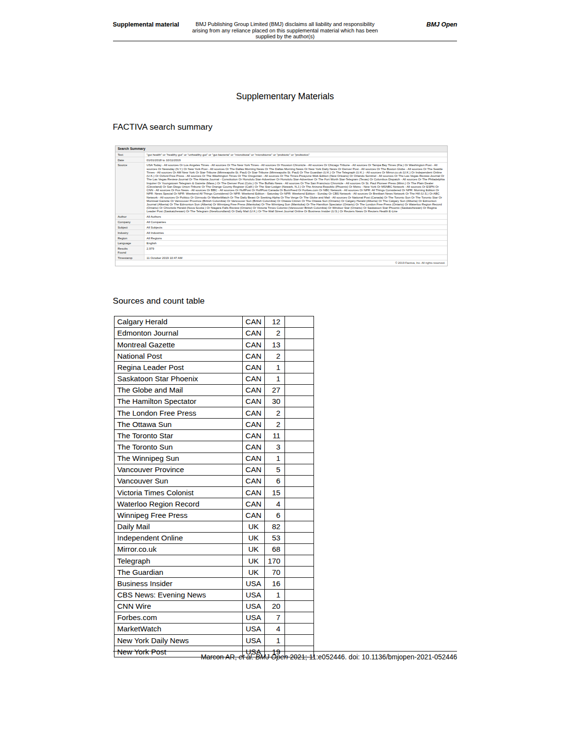Supplemental material
BMJ Publishing Group Limited (BMJ) disclaims all liability and responsibility arising from any reliance placed on this supplemental material which has been supplied by the author(s)
BMJ Open
Supplementary Materials
FACTIVA search summary
Search Summary
| Text | "gut health" or "healthy gut" or "unhealthy gut" or "gut bacteria" or "microbiota" or "microbiome" or "probiotic" or "probiotics" |
| Date | 01/01/2018 to 10/11/2019 |
| Source | USA Today - All sources Or Los Angeles Times - All sources Or The New York Times - All sources Or Houston Chronicle - All sources Or Chicago Tribune - All sources Or Tampa Bay Times (Fla.) Or Washington Post - All sources Or Newsday (N.Y.) Or New York Post - All sources Or The Dallas Morning News Or The Dallas Morning News Or New York Daily News Or Denver Post - All sources Or The Boston Globe - All sources Or The Seattle Times - All sources Or AM New York Or Star-Tribune (Minneapolis-St. Paul) Or Star-Tribune (Minneapolis-St. Paul) Or The Guardian (U.K.) Or The Telegraph (U.K.) - All sources Or Mirror.co.uk (U.K.) Or Independent Online (U.K.) Or Oxford Free Press - All sources Or The Washington Times Or The Oregonian - All sources Or The Times-Picayune Web Edition (New Orleans) Or Orlando Sentinel - All sources Or The Las Vegas Review-Journal Or The Las Vegas Review-Journal Or The Atlanta Journal - Constitution Or Honolulu Star-Advertiser Or Honolulu Star-Advertiser Or The Fort Worth Star-Telegram (Texas) Or Columbus Dispatch - All sources Or The Philadelphia Inquirer Or Youngstown Telegram & Gazette (Mass.) Or The Denver Post (Colo.) Or The Buffalo News - All sources Or The San Francisco Chronicle - All sources Or St. Paul Pioneer Press (Minn.) Or The Plain Dealer (Cleveland) Or San Diego Union-Tribune Or The Orange County Register (Calif.) Or The Star-Ledger (Newark, N.J.) Or The Arizona Republic (Phoenix) Or Metro - New York Or MSNBC Network - All sources Or ESPN Or CNN - All sources Or Fox News - All sources Or BBC - All sources Or HuffPost Or HuffPost Canada Or BuzzFeed Or Forbes.com Or NBC Network - All sources Or NPR: All Things Considered Or NPR: Morning Edition Or NPR: News Special Or NPR: Weekend All Things Considered Or NPR: Weekend Edition - Saturday Or NPR: Weekend Edition - Sunday Or CBS Network - All sources Or Breitbart News Network Or The Hill (U.S.) Or ABC Network - All sources Or Politico Or Gizmodo Or MarketWatch Or The Daily Beast Or Seeking Alpha Or The Verge Or The Globe and Mail - All sources Or National Post (Canada) Or The Toronto Sun Or The Toronto Star Or Montreal Gazette Or Vancouver Province (British Columbia) Or Vancouver Sun (British Columbia) Or Ottawa Citizen Or The Ottawa Sun (Ontario) Or Calgary Herald (Alberta) Or The Calgary Sun (Alberta) Or Edmonton Journal (Alberta) Or The Edmonton Sun (Alberta) Or Winnipeg Free Press (Manitoba) Or The Winnipeg Sun (Manitoba) Or The Hamilton Spectator (Ontario) Or The London Free Press (Ontario) Or Waterloo Region Record (Ontario) Or Chronicle Herald (Nova Scotia ) Or Niagara Falls Review (Ontario) Or Victoria Times Colonist (Vancouver British Columbia) Or Windsor Star (Ontario) Or Saskatoon Star Phoenix (Saskatchewan) Or Regina Leader Post (Saskatchewan) Or The Telegram (Newfoundland) Or Daily Mail (U.K.) Or The Wall Street Journal Online Or Business Insider (U.S.) Or Reuters News Or Reuters Health E-Line |
| Author | All Authors |
| Company | All Companies |
| Subject | All Subjects |
| Industry | All Industries |
| Region | All Regions |
| Language | English |
| Results Found | 2,979 |
| Timestamp | 11 October 2019 10:47 AM |
© 2019 Factiva, Inc. All rights reserved.
Sources and count table
| Calgary Herald | CAN | 12 | |
| Edmonton Journal | CAN | 2 | |
| Montreal Gazette | CAN | 13 | |
| National Post | CAN | 2 | |
| Regina Leader Post | CAN | 1 | |
| Saskatoon Star Phoenix | CAN | 1 | |
| The Globe and Mail | CAN | 27 | |
| The Hamilton Spectator | CAN | 30 | |
| The London Free Press | CAN | 2 | |
| The Ottawa Sun | CAN | 2 | |
| The Toronto Star | CAN | 11 | |
| The Toronto Sun | CAN | 3 | |
| The Winnipeg Sun | CAN | 1 | |
| Vancouver Province | CAN | 5 | |
| Vancouver Sun | CAN | 6 | |
| Victoria Times Colonist | CAN | 15 | |
| Waterloo Region Record | CAN | 4 | |
| Winnipeg Free Press | CAN | 6 | |
| Daily Mail | UK | 82 | |
| Independent Online | UK | 53 | |
| Mirror.co.uk | UK | 68 | |
| Telegraph | UK | 170 | |
| The Guardian | UK | 70 | |
| Business Insider | USA | 16 | |
| CBS News: Evening News | USA | 1 | |
| CNN Wire | USA | 20 | |
| Forbes.com | USA | 7 | |
| MarketWatch | USA | 4 | |
| New York Daily News | USA | 1 | |
| New York Post | USA | 19 | |
Marcon AR, et al. BMJ Open 2021; 11:e052446. doi: 10.1136/bmjopen-2021-052446